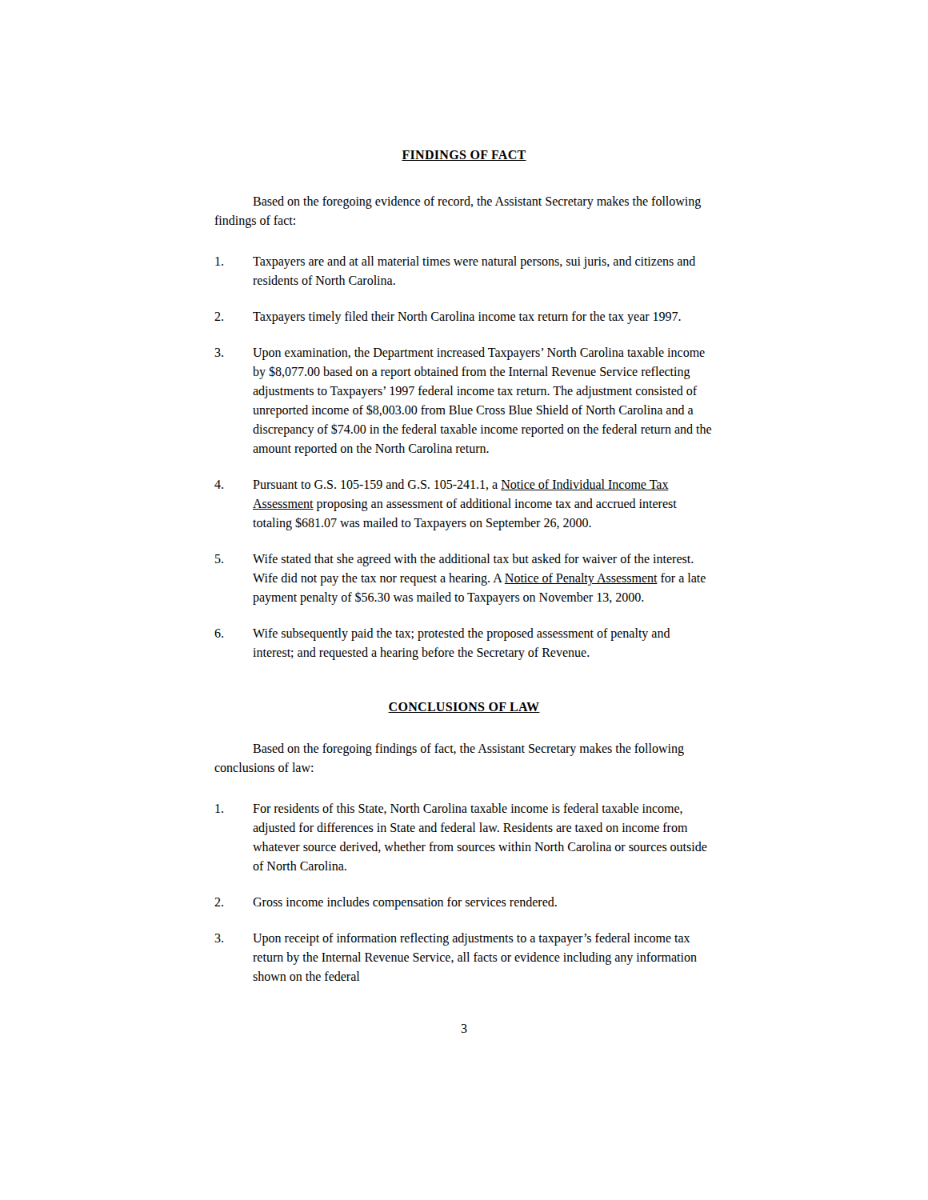FINDINGS OF FACT
Based on the foregoing evidence of record, the Assistant Secretary makes the following findings of fact:
1. Taxpayers are and at all material times were natural persons, sui juris, and citizens and residents of North Carolina.
2. Taxpayers timely filed their North Carolina income tax return for the tax year 1997.
3. Upon examination, the Department increased Taxpayers’ North Carolina taxable income by $8,077.00 based on a report obtained from the Internal Revenue Service reflecting adjustments to Taxpayers’ 1997 federal income tax return. The adjustment consisted of unreported income of $8,003.00 from Blue Cross Blue Shield of North Carolina and a discrepancy of $74.00 in the federal taxable income reported on the federal return and the amount reported on the North Carolina return.
4. Pursuant to G.S. 105-159 and G.S. 105-241.1, a Notice of Individual Income Tax Assessment proposing an assessment of additional income tax and accrued interest totaling $681.07 was mailed to Taxpayers on September 26, 2000.
5. Wife stated that she agreed with the additional tax but asked for waiver of the interest. Wife did not pay the tax nor request a hearing. A Notice of Penalty Assessment for a late payment penalty of $56.30 was mailed to Taxpayers on November 13, 2000.
6. Wife subsequently paid the tax; protested the proposed assessment of penalty and interest; and requested a hearing before the Secretary of Revenue.
CONCLUSIONS OF LAW
Based on the foregoing findings of fact, the Assistant Secretary makes the following conclusions of law:
1. For residents of this State, North Carolina taxable income is federal taxable income, adjusted for differences in State and federal law. Residents are taxed on income from whatever source derived, whether from sources within North Carolina or sources outside of North Carolina.
2. Gross income includes compensation for services rendered.
3. Upon receipt of information reflecting adjustments to a taxpayer’s federal income tax return by the Internal Revenue Service, all facts or evidence including any information shown on the federal
3